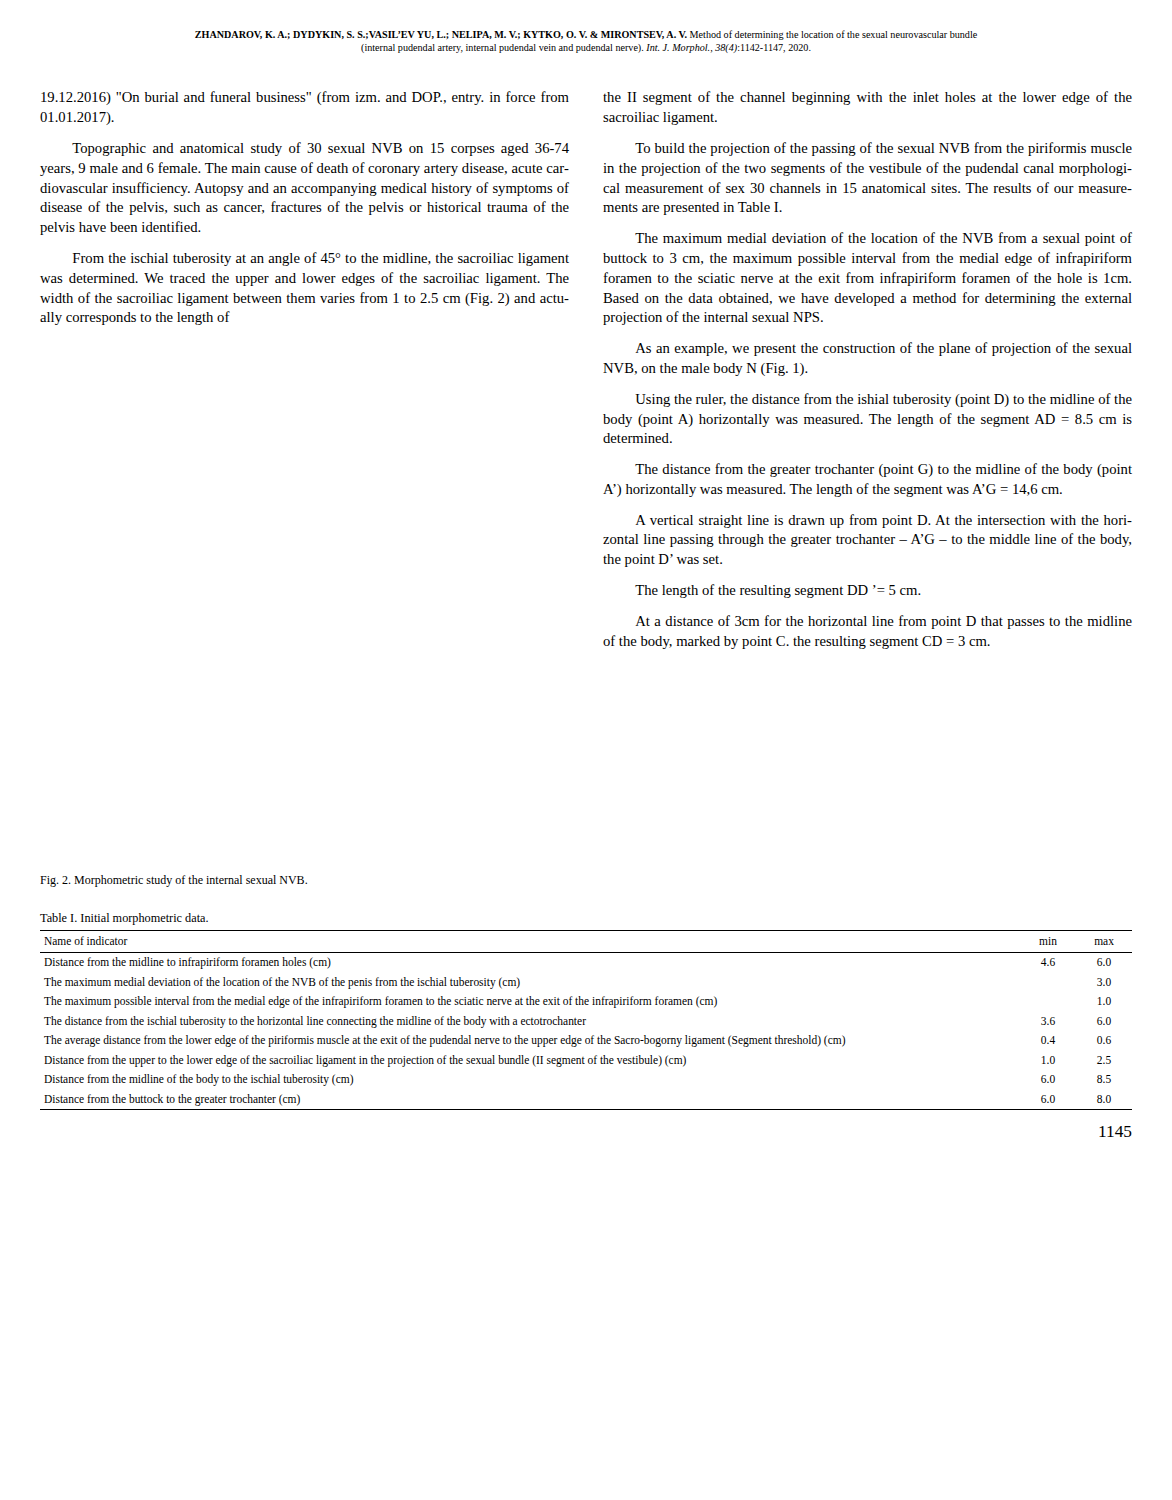ZHANDAROV, K. A.; DYDYKIN, S. S.;VASIL’EV YU, L.; NELIPA, M. V.; KYTKO, O. V. & MIRONTSEV, A. V. Method of determining the location of the sexual neurovascular bundle
(internal pudendal artery, internal pudendal vein and pudendal nerve). Int. J. Morphol., 38(4):1142-1147, 2020.
19.12.2016) "On burial and funeral business" (from izm. and DOP., entry. in force from 01.01.2017).
Topographic and anatomical study of 30 sexual NVB on 15 corpses aged 36-74 years, 9 male and 6 female. The main cause of death of coronary artery disease, acute cardiovascular insufficiency. Autopsy and an accompanying medical history of symptoms of disease of the pelvis, such as cancer, fractures of the pelvis or historical trauma of the pelvis have been identified.
From the ischial tuberosity at an angle of 45° to the midline, the sacroiliac ligament was determined. We traced the upper and lower edges of the sacroiliac ligament. The width of the sacroiliac ligament between them varies from 1 to 2.5 cm (Fig. 2) and actually corresponds to the length of
Fig. 2. Morphometric study of the internal sexual NVB.
the II segment of the channel beginning with the inlet holes at the lower edge of the sacroiliac ligament.
To build the projection of the passing of the sexual NVB from the piriformis muscle in the projection of the two segments of the vestibule of the pudendal canal morphological measurement of sex 30 channels in 15 anatomical sites. The results of our measurements are presented in Table I.
The maximum medial deviation of the location of the NVB from a sexual point of buttock to 3 cm, the maximum possible interval from the medial edge of infrapiriform foramen to the sciatic nerve at the exit from infrapiriform foramen of the hole is 1cm. Based on the data obtained, we have developed a method for determining the external projection of the internal sexual NPS.
As an example, we present the construction of the plane of projection of the sexual NVB, on the male body N (Fig. 1).
Using the ruler, the distance from the ishial tuberosity (point D) to the midline of the body (point A) horizontally was measured. The length of the segment AD = 8.5 cm is determined.
The distance from the greater trochanter (point G) to the midline of the body (point A’) horizontally was measured. The length of the segment was A’G = 14,6 cm.
A vertical straight line is drawn up from point D. At the intersection with the horizontal line passing through the greater trochanter – A’G – to the middle line of the body, the point D’ was set.
The length of the resulting segment DD ’= 5 cm.
At a distance of 3cm for the horizontal line from point D that passes to the midline of the body, marked by point C. the resulting segment CD = 3 cm.
Table I. Initial morphometric data.
| Name of indicator | min | max |
| --- | --- | --- |
| Distance from the midline to infrapiriform foramen holes (cm) | 4.6 | 6.0 |
| The maximum medial deviation of the location of the NVB of the penis from the ischial tuberosity (cm) | | 3.0 |
| The maximum possible interval from the medial edge of the infrapiriform foramen to the sciatic nerve at the exit of the infrapiriform foramen (cm) | | 1.0 |
| The distance from the ischial tuberosity to the horizontal line connecting the midline of the body with a ectotrochanter | 3.6 | 6.0 |
| The average distance from the lower edge of the piriformis muscle at the exit of the pudendal nerve to the upper edge of the Sacro-bogorny ligament (Segment threshold) (cm) | 0.4 | 0.6 |
| Distance from the upper to the lower edge of the sacroiliac ligament in the projection of the sexual bundle (II segment of the vestibule) (cm) | 1.0 | 2.5 |
| Distance from the midline of the body to the ischial tuberosity (cm) | 6.0 | 8.5 |
| Distance from the buttock to the greater trochanter (cm) | 6.0 | 8.0 |
1145